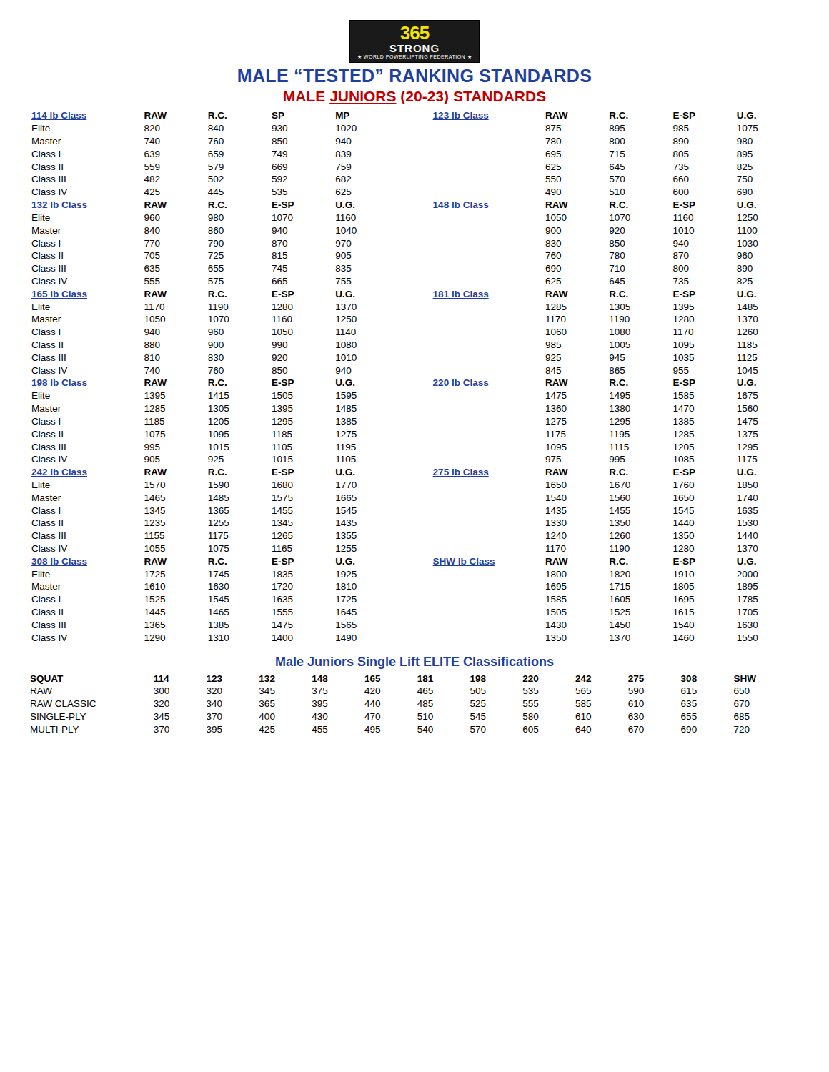365
STRONG
★ WORLD POWERLIFTING FEDERATION ★
MALE “TESTED” RANKING STANDARDS
MALE JUNIORS (20-23) STANDARDS
| / 114 lb Class / RAW / R.C. / SP / MP / / Elite / 820 / 840 / 930 / 1020 / / Master / 740 / 760 / 850 / 940 / / Class I / 639 / 659 / 749 / 839 / / Class II / 559 / 579 / 669 / 759 / / Class III / 482 / 502 / 592 / 682 / / Class IV / 425 / 445 / 535 / 625 / / 132 lb Class / RAW / R.C. / E-SP / U.G. / / Elite / 960 / 980 / 1070 / 1160 / / Master / 840 / 860 / 940 / 1040 / / Class I / 770 / 790 / 870 / 970 / / Class II / 705 / 725 / 815 / 905 / / Class III / 635 / 655 / 745 / 835 / / Class IV / 555 / 575 / 665 / 755 / / 165 lb Class / RAW / R.C. / E-SP / U.G. / / Elite / 1170 / 1190 / 1280 / 1370 / / Master / 1050 / 1070 / 1160 / 1250 / / Class I / 940 / 960 / 1050 / 1140 / / Class II / 880 / 900 / 990 / 1080 / / Class III / 810 / 830 / 920 / 1010 / / Class IV / 740 / 760 / 850 / 940 / / 198 lb Class / RAW / R.C. / E-SP / U.G. / / Elite / 1395 / 1415 / 1505 / 1595 / / Master / 1285 / 1305 / 1395 / 1485 / / Class I / 1185 / 1205 / 1295 / 1385 / / Class II / 1075 / 1095 / 1185 / 1275 / / Class III / 995 / 1015 / 1105 / 1195 / / Class IV / 905 / 925 / 1015 / 1105 / / 242 lb Class / RAW / R.C. / E-SP / U.G. / / Elite / 1570 / 1590 / 1680 / 1770 / / Master / 1465 / 1485 / 1575 / 1665 / / Class I / 1345 / 1365 / 1455 / 1545 / / Class II / 1235 / 1255 / 1345 / 1435 / / Class III / 1155 / 1175 / 1265 / 1355 / / Class IV / 1055 / 1075 / 1165 / 1255 / / 308 lb Class / RAW / R.C. / E-SP / U.G. / / Elite / 1725 / 1745 / 1835 / 1925 / / Master / 1610 / 1630 / 1720 / 1810 / / Class I / 1525 / 1545 / 1635 / 1725 / / Class II / 1445 / 1465 / 1555 / 1645 / / Class III / 1365 / 1385 / 1475 / 1565 / / Class IV / 1290 / 1310 / 1400 / 1490 / | | / 123 lb Class / RAW / R.C. / E-SP / U.G. / / / 875 / 895 / 985 / 1075 / / / 780 / 800 / 890 / 980 / / / 695 / 715 / 805 / 895 / / / 625 / 645 / 735 / 825 / / / 550 / 570 / 660 / 750 / / / 490 / 510 / 600 / 690 / / 148 lb Class / RAW / R.C. / E-SP / U.G. / / / 1050 / 1070 / 1160 / 1250 / / / 900 / 920 / 1010 / 1100 / / / 830 / 850 / 940 / 1030 / / / 760 / 780 / 870 / 960 / / / 690 / 710 / 800 / 890 / / / 625 / 645 / 735 / 825 / / 181 lb Class / RAW / R.C. / E-SP / U.G. / / / 1285 / 1305 / 1395 / 1485 / / / 1170 / 1190 / 1280 / 1370 / / / 1060 / 1080 / 1170 / 1260 / / / 985 / 1005 / 1095 / 1185 / / / 925 / 945 / 1035 / 1125 / / / 845 / 865 / 955 / 1045 / / 220 lb Class / RAW / R.C. / E-SP / U.G. / / / 1475 / 1495 / 1585 / 1675 / / / 1360 / 1380 / 1470 / 1560 / / / 1275 / 1295 / 1385 / 1475 / / / 1175 / 1195 / 1285 / 1375 / / / 1095 / 1115 / 1205 / 1295 / / / 975 / 995 / 1085 / 1175 / / 275 lb Class / RAW / R.C. / E-SP / U.G. / / / 1650 / 1670 / 1760 / 1850 / / / 1540 / 1560 / 1650 / 1740 / / / 1435 / 1455 / 1545 / 1635 / / / 1330 / 1350 / 1440 / 1530 / / / 1240 / 1260 / 1350 / 1440 / / / 1170 / 1190 / 1280 / 1370 / / SHW lb Class / RAW / R.C. / E-SP / U.G. / / / 1800 / 1820 / 1910 / 2000 / / / 1695 / 1715 / 1805 / 1895 / / / 1585 / 1605 / 1695 / 1785 / / / 1505 / 1525 / 1615 / 1705 / / / 1430 / 1450 / 1540 / 1630 / / / 1350 / 1370 / 1460 / 1550 / |
Male Juniors Single Lift ELITE Classifications
| SQUAT | 114 | 123 | 132 | 148 | 165 | 181 | 198 | 220 | 242 | 275 | 308 | SHW |
| RAW | 300 | 320 | 345 | 375 | 420 | 465 | 505 | 535 | 565 | 590 | 615 | 650 |
| RAW CLASSIC | 320 | 340 | 365 | 395 | 440 | 485 | 525 | 555 | 585 | 610 | 635 | 670 |
| SINGLE-PLY | 345 | 370 | 400 | 430 | 470 | 510 | 545 | 580 | 610 | 630 | 655 | 685 |
| MULTI-PLY | 370 | 395 | 425 | 455 | 495 | 540 | 570 | 605 | 640 | 670 | 690 | 720 |